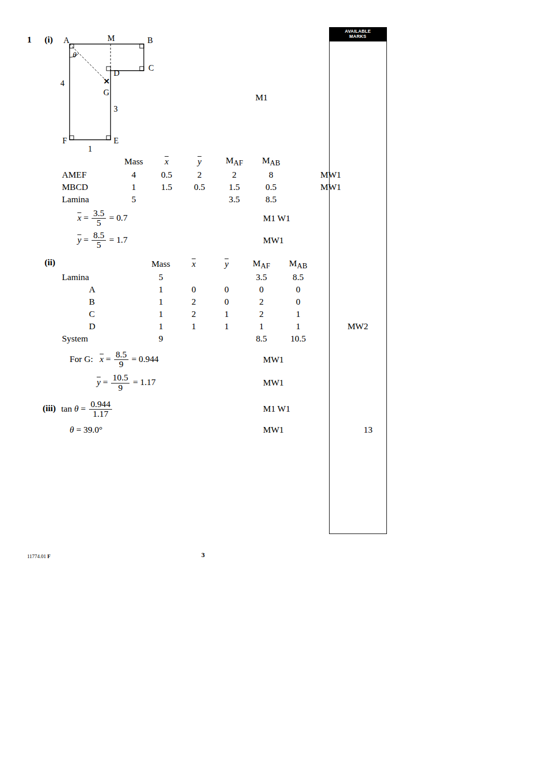AVAILABLE
MARKS
1 (i)
✕ A M B C D G E F θ 4 3 1
M1
| | Mass | x | y | M AF | M AB | |
| AMEF | 4 | 0.5 | 2 | 2 | 8 | MW1 |
| MBCD | 1 | 1.5 | 0.5 | 1.5 | 0.5 | MW1 |
| Lamina | 5 | | | 3.5 | 8.5 | |
x = 3.55 = 0.7 M1 W1
y = 8.55 = 1.7 MW1
(ii)
| | Mass | x | y | M AF | M AB | |
| Lamina | 5 | | | 3.5 | 8.5 | |
| A | 1 | 0 | 0 | 0 | 0 | |
| B | 1 | 2 | 0 | 2 | 0 | |
| C | 1 | 2 | 1 | 2 | 1 | |
| D | 1 | 1 | 1 | 1 | 1 | MW2 |
| System | 9 | | | 8.5 | 10.5 | |
For G: x = 8.59 = 0.944 MW1
y = 10.59 = 1.17 MW1
(iii) tan θ = 0.9441.17 M1 W1
θ = 39.0° MW1 13
11774.01 F
3